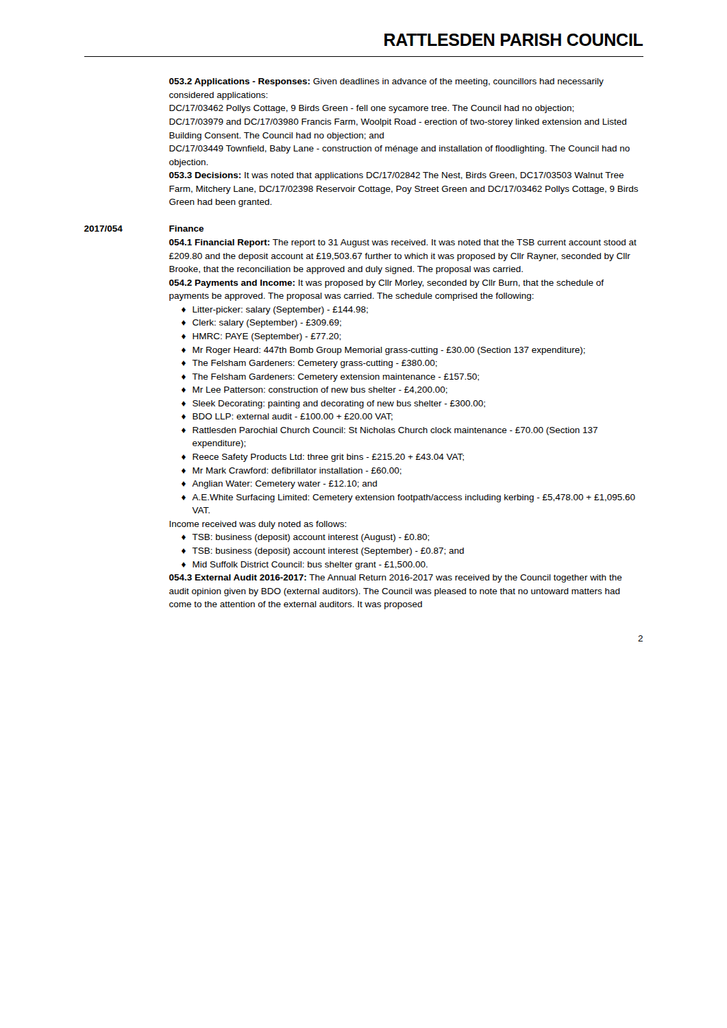RATTLESDEN PARISH COUNCIL
053.2 Applications - Responses: Given deadlines in advance of the meeting, councillors had necessarily considered applications:
DC/17/03462 Pollys Cottage, 9 Birds Green - fell one sycamore tree. The Council had no objection;
DC/17/03979 and DC/17/03980 Francis Farm, Woolpit Road - erection of two-storey linked extension and Listed Building Consent. The Council had no objection; and
DC/17/03449 Townfield, Baby Lane - construction of ménage and installation of floodlighting. The Council had no objection.
053.3 Decisions: It was noted that applications DC/17/02842 The Nest, Birds Green, DC17/03503 Walnut Tree Farm, Mitchery Lane, DC/17/02398 Reservoir Cottage, Poy Street Green and DC/17/03462 Pollys Cottage, 9 Birds Green had been granted.
2017/054
Finance
054.1 Financial Report: The report to 31 August was received. It was noted that the TSB current account stood at £209.80 and the deposit account at £19,503.67 further to which it was proposed by Cllr Rayner, seconded by Cllr Brooke, that the reconciliation be approved and duly signed. The proposal was carried.
054.2 Payments and Income: It was proposed by Cllr Morley, seconded by Cllr Burn, that the schedule of payments be approved. The proposal was carried. The schedule comprised the following:
Litter-picker: salary (September) - £144.98;
Clerk: salary (September) - £309.69;
HMRC: PAYE (September) - £77.20;
Mr Roger Heard: 447th Bomb Group Memorial grass-cutting - £30.00 (Section 137 expenditure);
The Felsham Gardeners: Cemetery grass-cutting - £380.00;
The Felsham Gardeners: Cemetery extension maintenance - £157.50;
Mr Lee Patterson: construction of new bus shelter - £4,200.00;
Sleek Decorating: painting and decorating of new bus shelter - £300.00;
BDO LLP: external audit - £100.00 + £20.00 VAT;
Rattlesden Parochial Church Council: St Nicholas Church clock maintenance - £70.00 (Section 137 expenditure);
Reece Safety Products Ltd: three grit bins - £215.20 + £43.04 VAT;
Mr Mark Crawford: defibrillator installation - £60.00;
Anglian Water: Cemetery water - £12.10; and
A.E.White Surfacing Limited: Cemetery extension footpath/access including kerbing - £5,478.00 + £1,095.60 VAT.
Income received was duly noted as follows:
TSB: business (deposit) account interest (August) - £0.80;
TSB: business (deposit) account interest (September) - £0.87; and
Mid Suffolk District Council: bus shelter grant - £1,500.00.
054.3 External Audit 2016-2017: The Annual Return 2016-2017 was received by the Council together with the audit opinion given by BDO (external auditors). The Council was pleased to note that no untoward matters had come to the attention of the external auditors. It was proposed
2